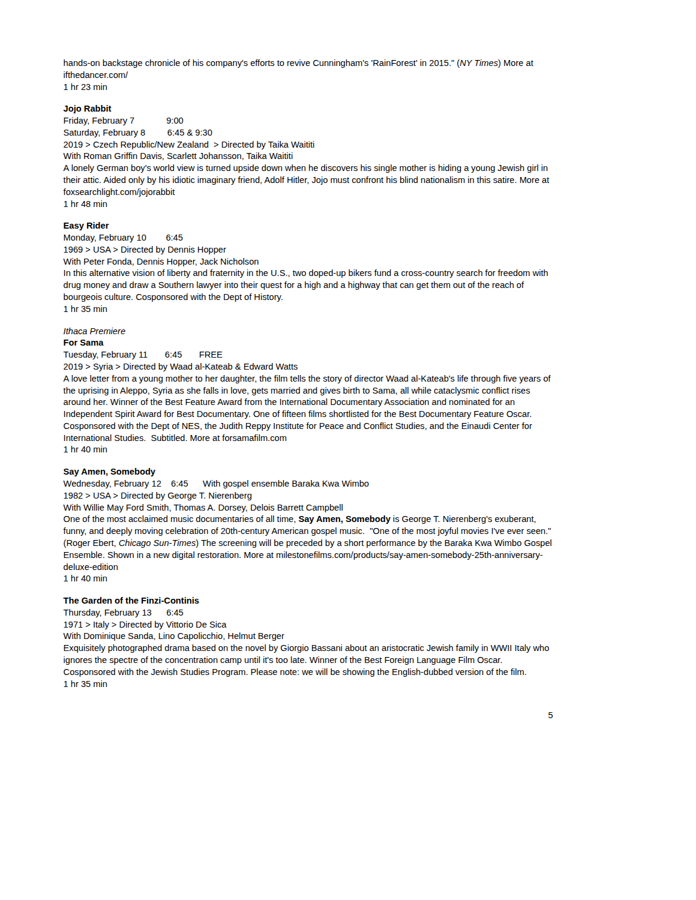hands-on backstage chronicle of his company's efforts to revive Cunningham's 'RainForest' in 2015." (NY Times) More at ifthedancer.com/
1 hr 23 min
Jojo Rabbit
Friday, February 7 9:00
Saturday, February 8 6:45 & 9:30
2019 > Czech Republic/New Zealand > Directed by Taika Waititi
With Roman Griffin Davis, Scarlett Johansson, Taika Waititi
A lonely German boy's world view is turned upside down when he discovers his single mother is hiding a young Jewish girl in their attic. Aided only by his idiotic imaginary friend, Adolf Hitler, Jojo must confront his blind nationalism in this satire. More at foxsearchlight.com/jojorabbit
1 hr 48 min
Easy Rider
Monday, February 10 6:45
1969 > USA > Directed by Dennis Hopper
With Peter Fonda, Dennis Hopper, Jack Nicholson
In this alternative vision of liberty and fraternity in the U.S., two doped-up bikers fund a cross-country search for freedom with drug money and draw a Southern lawyer into their quest for a high and a highway that can get them out of the reach of bourgeois culture. Cosponsored with the Dept of History.
1 hr 35 min
Ithaca Premiere
For Sama
Tuesday, February 11 6:45 FREE
2019 > Syria > Directed by Waad al-Kateab & Edward Watts
A love letter from a young mother to her daughter, the film tells the story of director Waad al-Kateab's life through five years of the uprising in Aleppo, Syria as she falls in love, gets married and gives birth to Sama, all while cataclysmic conflict rises around her. Winner of the Best Feature Award from the International Documentary Association and nominated for an Independent Spirit Award for Best Documentary. One of fifteen films shortlisted for the Best Documentary Feature Oscar. Cosponsored with the Dept of NES, the Judith Reppy Institute for Peace and Conflict Studies, and the Einaudi Center for International Studies. Subtitled. More at forsamafilm.com
1 hr 40 min
Say Amen, Somebody
Wednesday, February 12 6:45 With gospel ensemble Baraka Kwa Wimbo
1982 > USA > Directed by George T. Nierenberg
With Willie May Ford Smith, Thomas A. Dorsey, Delois Barrett Campbell
One of the most acclaimed music documentaries of all time, Say Amen, Somebody is George T. Nierenberg's exuberant, funny, and deeply moving celebration of 20th-century American gospel music. "One of the most joyful movies I've ever seen." (Roger Ebert, Chicago Sun-Times) The screening will be preceded by a short performance by the Baraka Kwa Wimbo Gospel Ensemble. Shown in a new digital restoration. More at milestonefilms.com/products/say-amen-somebody-25th-anniversary-deluxe-edition
1 hr 40 min
The Garden of the Finzi-Continis
Thursday, February 13 6:45
1971 > Italy > Directed by Vittorio De Sica
With Dominique Sanda, Lino Capolicchio, Helmut Berger
Exquisitely photographed drama based on the novel by Giorgio Bassani about an aristocratic Jewish family in WWII Italy who ignores the spectre of the concentration camp until it's too late. Winner of the Best Foreign Language Film Oscar. Cosponsored with the Jewish Studies Program. Please note: we will be showing the English-dubbed version of the film.
1 hr 35 min
5